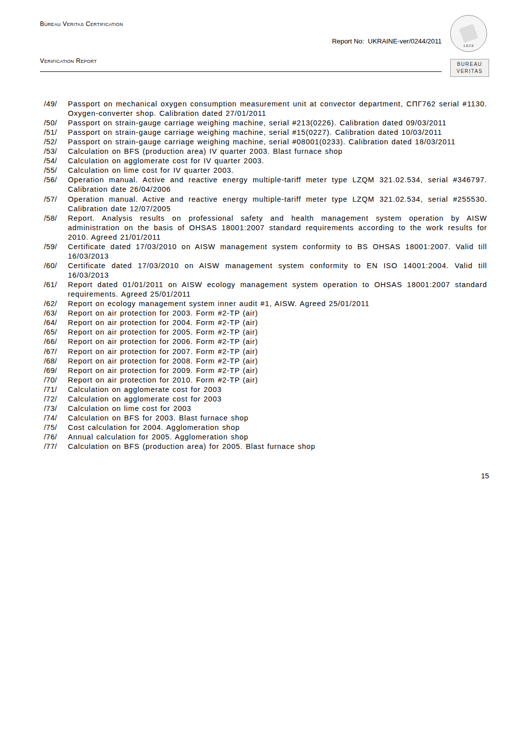1828
BUREAU
VERITAS
Bureau Veritas Certification
Report No: UKRAINE-ver/0244/2011
Verification Report
/49/
Passport on mechanical oxygen consumption measurement unit at convector department, СПГ762 serial #1130. Oxygen-converter shop. Calibration dated 27/01/2011
/50/
Passport on strain-gauge carriage weighing machine, serial #213(0226). Calibration dated 09/03/2011
/51/
Passport on strain-gauge carriage weighing machine, serial #15(0227). Calibration dated 10/03/2011
/52/
Passport on strain-gauge carriage weighing machine, serial #08001(0233). Calibration dated 18/03/2011
/53/
Calculation on BFS (production area) IV quarter 2003. Blast furnace shop
/54/
Calculation on agglomerate cost for IV quarter 2003.
/55/
Calculation on lime cost for IV quarter 2003.
/56/
Operation manual. Active and reactive energy multiple-tariff meter type LZQM 321.02.534, serial #346797. Calibration date 26/04/2006
/57/
Operation manual. Active and reactive energy multiple-tariff meter type LZQM 321.02.534, serial #255530. Calibration date 12/07/2005
/58/
Report. Analysis results on professional safety and health management system operation by AISW administration on the basis of OHSAS 18001:2007 standard requirements according to the work results for 2010. Agreed 21/01/2011
/59/
Certificate dated 17/03/2010 on AISW management system conformity to BS OHSAS 18001:2007. Valid till 16/03/2013
/60/
Certificate dated 17/03/2010 on AISW management system conformity to EN ISO 14001:2004. Valid till 16/03/2013
/61/
Report dated 01/01/2011 on AISW ecology management system operation to OHSAS 18001:2007 standard requirements. Agreed 25/01/2011
/62/
Report on ecology management system inner audit #1, AISW. Agreed 25/01/2011
/63/
Report on air protection for 2003. Form #2-TP (air)
/64/
Report on air protection for 2004. Form #2-TP (air)
/65/
Report on air protection for 2005. Form #2-TP (air)
/66/
Report on air protection for 2006. Form #2-TP (air)
/67/
Report on air protection for 2007. Form #2-TP (air)
/68/
Report on air protection for 2008. Form #2-TP (air)
/69/
Report on air protection for 2009. Form #2-TP (air)
/70/
Report on air protection for 2010. Form #2-TP (air)
/71/
Calculation on agglomerate cost for 2003
/72/
Calculation on agglomerate cost for 2003
/73/
Calculation on lime cost for 2003
/74/
Calculation on BFS for 2003. Blast furnace shop
/75/
Cost calculation for 2004. Agglomeration shop
/76/
Annual calculation for 2005. Agglomeration shop
/77/
Calculation on BFS (production area) for 2005. Blast furnace shop
15